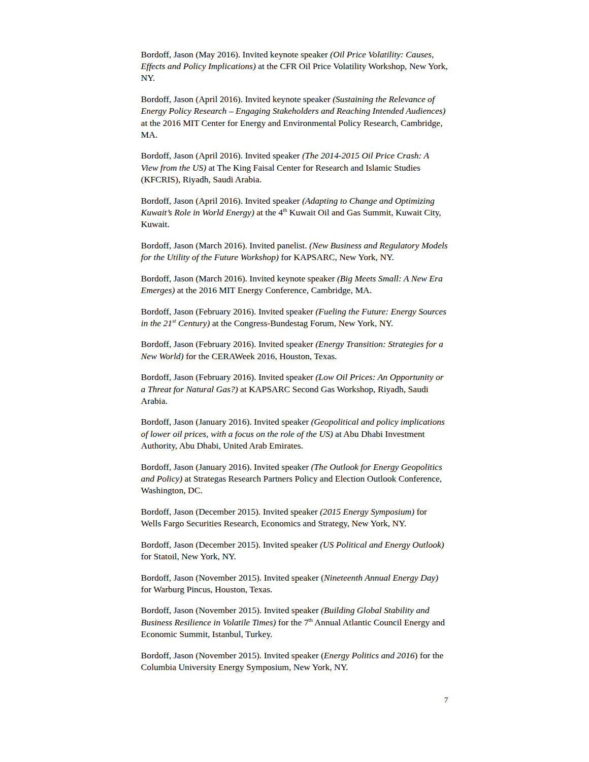Bordoff, Jason (May 2016). Invited keynote speaker (Oil Price Volatility: Causes, Effects and Policy Implications) at the CFR Oil Price Volatility Workshop, New York, NY.
Bordoff, Jason (April 2016). Invited keynote speaker (Sustaining the Relevance of Energy Policy Research – Engaging Stakeholders and Reaching Intended Audiences) at the 2016 MIT Center for Energy and Environmental Policy Research, Cambridge, MA.
Bordoff, Jason (April 2016). Invited speaker (The 2014-2015 Oil Price Crash: A View from the US) at The King Faisal Center for Research and Islamic Studies (KFCRIS), Riyadh, Saudi Arabia.
Bordoff, Jason (April 2016). Invited speaker (Adapting to Change and Optimizing Kuwait’s Role in World Energy) at the 4th Kuwait Oil and Gas Summit, Kuwait City, Kuwait.
Bordoff, Jason (March 2016). Invited panelist. (New Business and Regulatory Models for the Utility of the Future Workshop) for KAPSARC, New York, NY.
Bordoff, Jason (March 2016). Invited keynote speaker (Big Meets Small: A New Era Emerges) at the 2016 MIT Energy Conference, Cambridge, MA.
Bordoff, Jason (February 2016). Invited speaker (Fueling the Future: Energy Sources in the 21st Century) at the Congress-Bundestag Forum, New York, NY.
Bordoff, Jason (February 2016). Invited speaker (Energy Transition: Strategies for a New World) for the CERAWeek 2016, Houston, Texas.
Bordoff, Jason (February 2016). Invited speaker (Low Oil Prices: An Opportunity or a Threat for Natural Gas?) at KAPSARC Second Gas Workshop, Riyadh, Saudi Arabia.
Bordoff, Jason (January 2016). Invited speaker (Geopolitical and policy implications of lower oil prices, with a focus on the role of the US) at Abu Dhabi Investment Authority, Abu Dhabi, United Arab Emirates.
Bordoff, Jason (January 2016). Invited speaker (The Outlook for Energy Geopolitics and Policy) at Strategas Research Partners Policy and Election Outlook Conference, Washington, DC.
Bordoff, Jason (December 2015). Invited speaker (2015 Energy Symposium) for Wells Fargo Securities Research, Economics and Strategy, New York, NY.
Bordoff, Jason (December 2015). Invited speaker (US Political and Energy Outlook) for Statoil, New York, NY.
Bordoff, Jason (November 2015). Invited speaker (Nineteenth Annual Energy Day) for Warburg Pincus, Houston, Texas.
Bordoff, Jason (November 2015). Invited speaker (Building Global Stability and Business Resilience in Volatile Times) for the 7th Annual Atlantic Council Energy and Economic Summit, Istanbul, Turkey.
Bordoff, Jason (November 2015). Invited speaker (Energy Politics and 2016) for the Columbia University Energy Symposium, New York, NY.
7